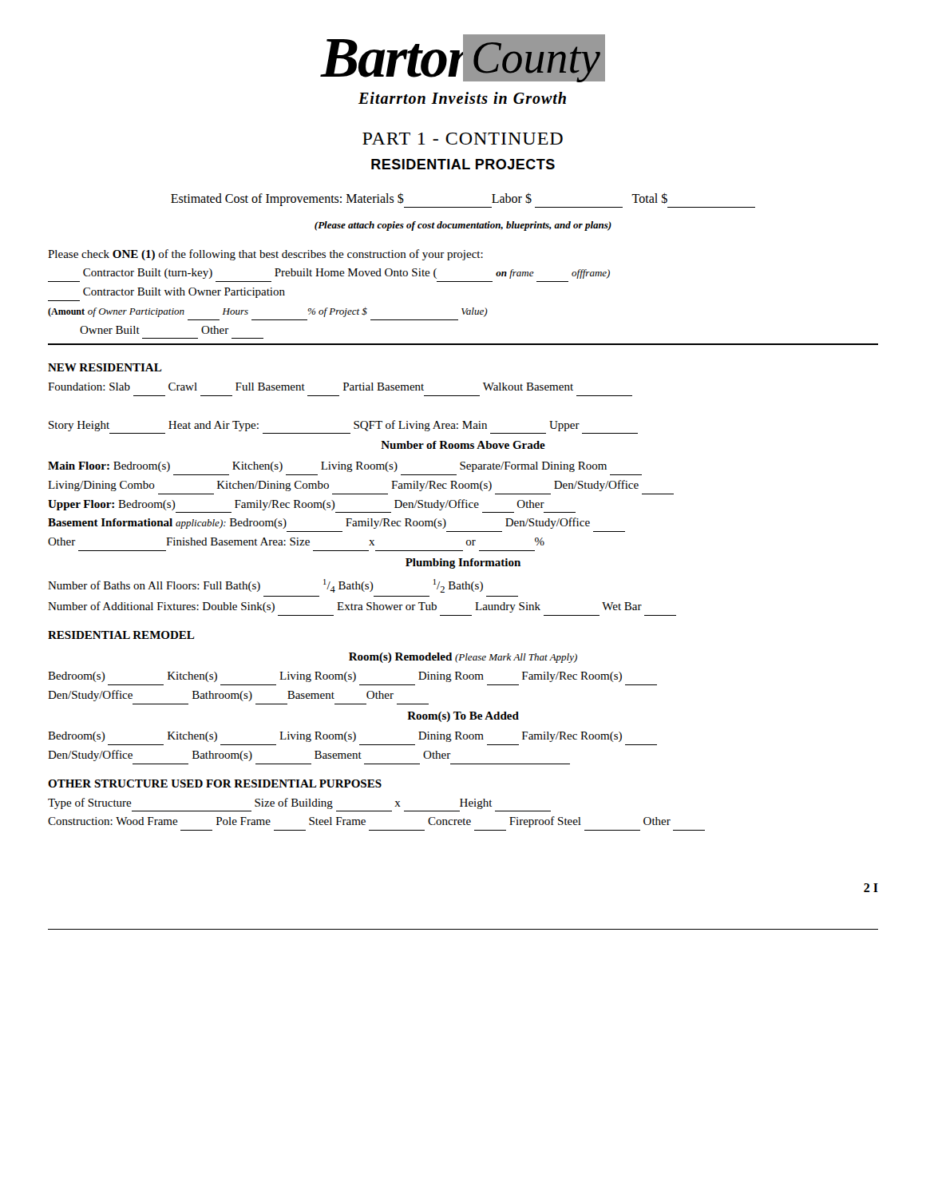Barton County
Eitarrton Inveists in Growth
PART 1 - CONTINUED
RESIDENTIAL PROJECTS
Estimated Cost of Improvements: Materials $ Labor $ Total $
(Please attach copies of cost documentation, blueprints, and or plans)
Please check ONE (1) of the following that best describes the construction of your project:
Contractor Built (turn-key) Prebuilt Home Moved Onto Site ( on frame offframe)
Contractor Built with Owner Participation
(Amount of Owner Participation Hours % of Project $ Value)
Owner Built Other
NEW RESIDENTIAL
Foundation: Slab Crawl Full Basement Partial Basement Walkout Basement
Story Height Heat and Air Type: SQFT of Living Area: Main Upper
Number of Rooms Above Grade
Main Floor: Bedroom(s) Kitchen(s) Living Room(s) Separate/Formal Dining Room
Living/Dining Combo Kitchen/Dining Combo Family/Rec Room(s) Den/Study/Office
Upper Floor: Bedroom(s) Family/Rec Room(s) Den/Study/Office Other
Basement Informational applicable): Bedroom(s) Family/Rec Room(s) Den/Study/Office
Other Finished Basement Area: Size x or %
Plumbing Information
Number of Baths on All Floors: Full Bath(s) 1/4 Bath(s) 1/2 Bath(s)
Number of Additional Fixtures: Double Sink(s) Extra Shower or Tub Laundry Sink Wet Bar
RESIDENTIAL REMODEL
Room(s) Remodeled (Please Mark All That Apply)
Bedroom(s) Kitchen(s) Living Room(s) Dining Room Family/Rec Room(s)
Den/Study/Office Bathroom(s) Basement Other
Room(s) To Be Added
Bedroom(s) Kitchen(s) Living Room(s) Dining Room Family/Rec Room(s)
Den/Study/Office Bathroom(s) Basement Other
OTHER STRUCTURE USED FOR RESIDENTIAL PURPOSES
Type of Structure Size of Building x Height
Construction: Wood Frame Pole Frame Steel Frame Concrete Fireproof Steel Other
2 I